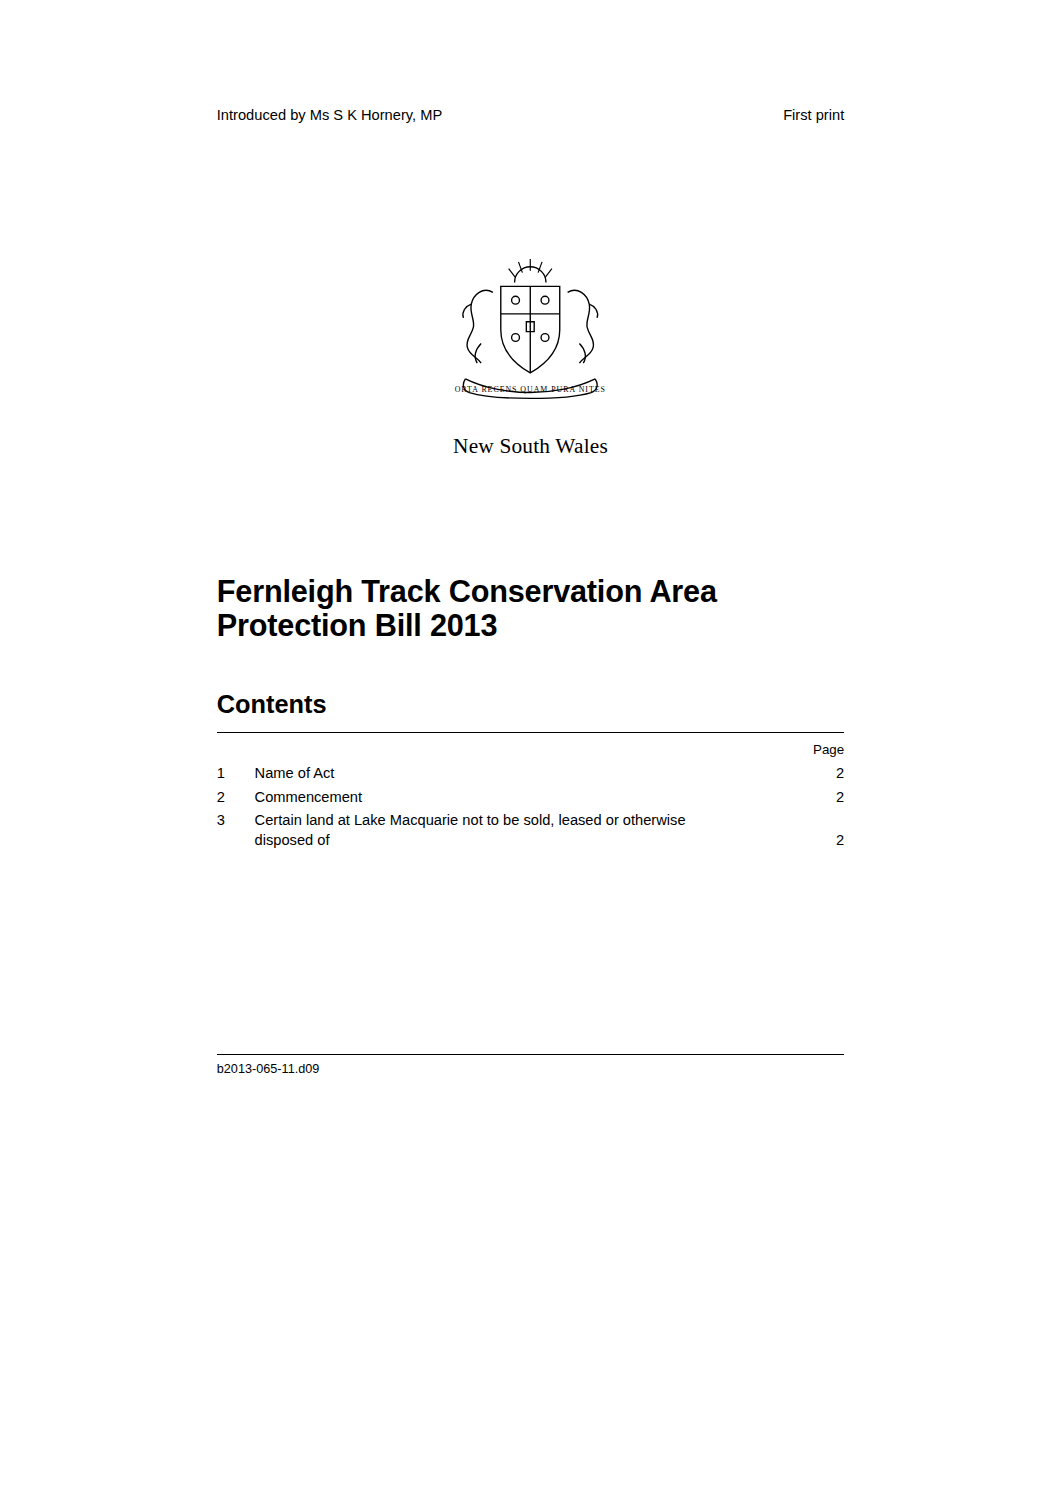Introduced by Ms S K Hornery, MP
First print
ORTA RECENS QUAM PURA NITES
New South Wales
Fernleigh Track Conservation Area
Protection Bill 2013
Contents
Page
| 1 | Name of Act | 2 |
| 2 | Commencement | 2 |
| 3 | Certain land at Lake Macquarie not to be sold, leased or otherwise disposed of | 2 |
b2013-065-11.d09